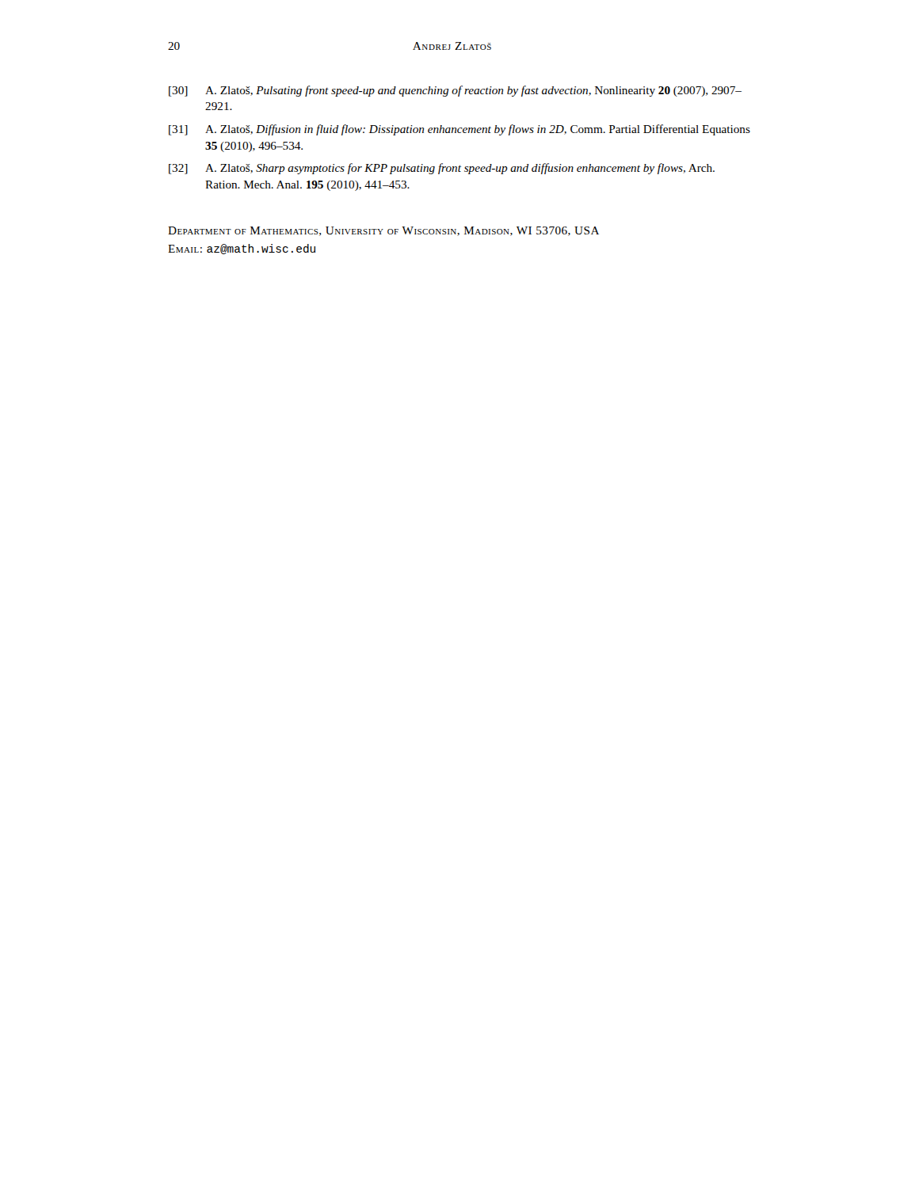20 Andrej Zlatoš
[30] A. Zlatoš, Pulsating front speed-up and quenching of reaction by fast advection, Nonlinearity 20 (2007), 2907–2921.
[31] A. Zlatoš, Diffusion in fluid flow: Dissipation enhancement by flows in 2D, Comm. Partial Differential Equations 35 (2010), 496–534.
[32] A. Zlatoš, Sharp asymptotics for KPP pulsating front speed-up and diffusion enhancement by flows, Arch. Ration. Mech. Anal. 195 (2010), 441–453.
Department of Mathematics, University of Wisconsin, Madison, WI 53706, USA
Email: az@math.wisc.edu